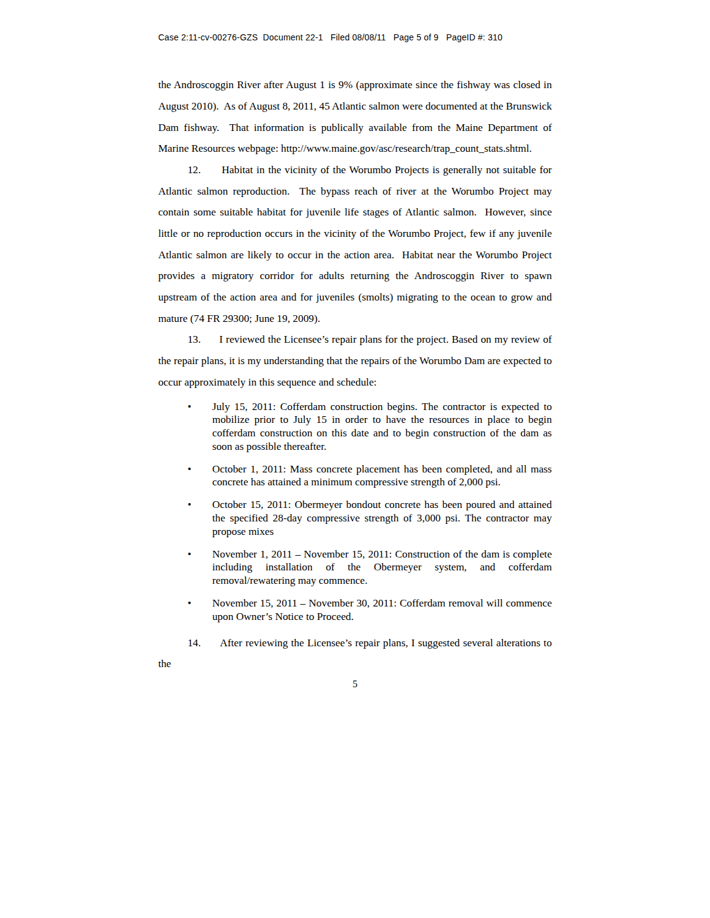Case 2:11-cv-00276-GZS Document 22-1 Filed 08/08/11 Page 5 of 9 PageID #: 310
the Androscoggin River after August 1 is 9% (approximate since the fishway was closed in August 2010). As of August 8, 2011, 45 Atlantic salmon were documented at the Brunswick Dam fishway. That information is publically available from the Maine Department of Marine Resources webpage: http://www.maine.gov/asc/research/trap_count_stats.shtml.
12. Habitat in the vicinity of the Worumbo Projects is generally not suitable for Atlantic salmon reproduction. The bypass reach of river at the Worumbo Project may contain some suitable habitat for juvenile life stages of Atlantic salmon. However, since little or no reproduction occurs in the vicinity of the Worumbo Project, few if any juvenile Atlantic salmon are likely to occur in the action area. Habitat near the Worumbo Project provides a migratory corridor for adults returning the Androscoggin River to spawn upstream of the action area and for juveniles (smolts) migrating to the ocean to grow and mature (74 FR 29300; June 19, 2009).
13. I reviewed the Licensee’s repair plans for the project. Based on my review of the repair plans, it is my understanding that the repairs of the Worumbo Dam are expected to occur approximately in this sequence and schedule:
•
July 15, 2011: Cofferdam construction begins. The contractor is expected to mobilize prior to July 15 in order to have the resources in place to begin cofferdam construction on this date and to begin construction of the dam as soon as possible thereafter.
•
October 1, 2011: Mass concrete placement has been completed, and all mass concrete has attained a minimum compressive strength of 2,000 psi.
•
October 15, 2011: Obermeyer bondout concrete has been poured and attained the specified 28-day compressive strength of 3,000 psi. The contractor may propose mixes
•
November 1, 2011 – November 15, 2011: Construction of the dam is complete including installation of the Obermeyer system, and cofferdam removal/rewatering may commence.
•
November 15, 2011 – November 30, 2011: Cofferdam removal will commence upon Owner’s Notice to Proceed.
14. After reviewing the Licensee’s repair plans, I suggested several alterations to the
5